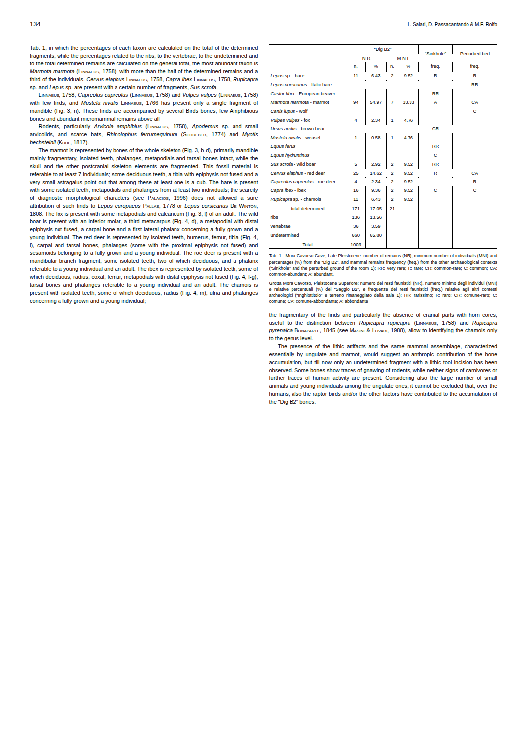134
L. Salari, D. Passacantando & M.F. Rolfo
Tab. 1, in which the percentages of each taxon are calculated on the total of the determined fragments, while the percentages related to the ribs, to the vertebrae, to the undetermined and to the total determined remains are calculated on the general total, the most abundant taxon is Marmota marmota (Linnaeus, 1758), with more than the half of the determined remains and a third of the individuals. Cervus elaphus Linnaeus, 1758, Capra ibex Linnaeus, 1758, Rupicapra sp. and Lepus sp. are present with a certain number of fragments, Sus scrofa.
Linnaeus, 1758, Capreolus capreolus (Linnaeus, 1758) and Vulpes vulpes (Linnaeus, 1758) with few finds, and Mustela nivalis Linnaeus, 1766 has present only a single fragment of mandible (Fig. 3, n). These finds are accompanied by several Birds bones, few Amphibious bones and abundant micromammal remains above all
Rodents, particularly Arvicola amphibius (Linnaeus, 1758), Apodemus sp. and small arvicolids, and scarce bats, Rhinolophus ferrumequinum (Schreber, 1774) and Myotis bechsteinii (Kuhl, 1817).
The marmot is represented by bones of the whole skeleton (Fig. 3, b-d), primarily mandible mainly fragmentary, isolated teeth, phalanges, metapodials and tarsal bones intact, while the skull and the other postcranial skeleton elements are fragmented. This fossil material is referable to at least 7 individuals; some deciduous teeth, a tibia with epiphysis not fused and a very small astragalus point out that among these at least one is a cub. The hare is present with some isolated teeth, metapodials and phalanges from at least two individuals; the scarcity of diagnostic morphological characters (see Palacios, 1996) does not allowed a sure attribution of such finds to Lepus europaeus Pallas, 1778 or Lepus corsicanus De Winton, 1808. The fox is present with some metapodials and calcaneum (Fig. 3, l) of an adult. The wild boar is present with an inferior molar, a third metacarpus (Fig. 4, d), a metapodial with distal epiphysis not fused, a carpal bone and a first lateral phalanx concerning a fully grown and a young individual. The red deer is represented by isolated teeth, humerus, femur, tibia (Fig. 4, i), carpal and tarsal bones, phalanges (some with the proximal epiphysis not fused) and sesamoids belonging to a fully grown and a young individual. The roe deer is present with a mandibular branch fragment, some isolated teeth, two of which deciduous, and a phalanx referable to a young individual and an adult. The ibex is represented by isolated teeth, some of which deciduous, radius, coxal, femur, metapodials with distal epiphysis not fused (Fig. 4, f-g), tarsal bones and phalanges referable to a young individual and an adult. The chamois is present with isolated teeth, some of which deciduous, radius (Fig. 4, m), ulna and phalanges concerning a fully grown and a young individual;
| | “Dig B2” | “Sinkhole” | Perturbed bed |
| --- | --- | --- | --- |
| N R | M N I |
| n. | % | n. | % | freq. | freq. |
| Lepus sp. - hare | 11 | 6.43 | 2 | 9.52 | R | R |
| Lepus corsicanus - Italic hare | | | | | | RR |
| Castor fiber - European beaver | | | | | RR | |
| Marmota marmota - marmot | 94 | 54.97 | 7 | 33.33 | A | CA |
| Canis lupus - wolf | | | | | | C |
| Vulpes vulpes - fox | 4 | 2.34 | 1 | 4.76 | | |
| Ursus arctos - brown bear | | | | | CR | |
| Mustela nivalis - weasel | 1 | 0.58 | 1 | 4.76 | | |
| Equus ferus | | | | | RR | |
| Equus hydruntinus | | | | | C | |
| Sus scrofa - wild boar | 5 | 2.92 | 2 | 9.52 | RR | |
| Cervus elaphus - red deer | 25 | 14.62 | 2 | 9.52 | R | CA |
| Capreolus capreolus - roe deer | 4 | 2.34 | 2 | 9.52 | | R |
| Capra ibex - ibex | 16 | 9.36 | 2 | 9.52 | C | C |
| Rupicapra sp. - chamois | 11 | 6.43 | 2 | 9.52 | | |
| total determined | 171 | 17.05 | 21 | | | |
| ribs | 136 | 13.56 | | | | |
| vertebrae | 36 | 3.59 | | | | |
| undetermined | 660 | 65.80 | | | | |
| Total | 1003 | | | | | |
Tab. 1 - Mora Cavorso Cave, Late Pleistocene: number of remains (NR), minimum number of individuals (MNI) and percentages (%) from the “Dig B2”, and mammal remains frequency (freq.) from the other archaeological contexts (“Sinkhole” and the perturbed ground of the room 1); RR: very rare; R: rare; CR: common-rare; C: common; CA: common-abundant; A: abundant.
Grotta Mora Cavorso, Pleistocene Superiore: numero dei resti faunistici (NR), numero minimo degli individui (MNI) e relative percentuali (%) del “Saggio B2”, e frequenze dei resti faunistici (freq.) relative agli altri contesti archeologici (“Inghiottitoio” e terreno rimaneggiato della sala 1); RR: rarissimo; R: raro; CR: comune-raro; C: comune; CA: comune-abbondante; A: abbondante
the fragmentary of the finds and particularly the absence of cranial parts with horn cores, useful to the distinction between Rupicapra rupicapra (Linnaeus, 1758) and Rupicapra pyrenaica Bonaparte, 1845 (see Masini & Lovari, 1988), allow to identifying the chamois only to the genus level.
The presence of the lithic artifacts and the same mammal assemblage, characterized essentially by ungulate and marmot, would suggest an anthropic contribution of the bone accumulation, but till now only an undetermined fragment with a lithic tool incision has been observed. Some bones show traces of gnawing of rodents, while neither signs of carnivores or further traces of human activity are present. Considering also the large number of small animals and young individuals among the ungulate ones, it cannot be excluded that, over the humans, also the raptor birds and/or the other factors have contributed to the accumulation of the “Dig B2” bones.